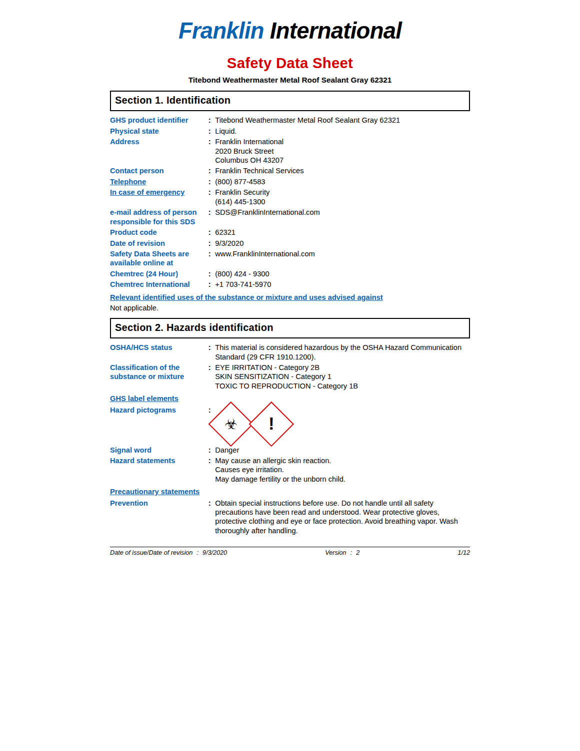Franklin International
Safety Data Sheet
Titebond Weathermaster Metal Roof Sealant Gray 62321
Section 1. Identification
| GHS product identifier | : | Titebond Weathermaster Metal Roof Sealant Gray 62321 |
| Physical state | : | Liquid. |
| Address | : | Franklin International 2020 Bruck Street Columbus OH 43207 |
| Contact person | : | Franklin Technical Services |
| Telephone | : | (800) 877-4583 |
| In case of emergency | : | Franklin Security (614) 445-1300 |
| e-mail address of person responsible for this SDS | : | SDS@FranklinInternational.com |
| Product code | : | 62321 |
| Date of revision | : | 9/3/2020 |
| Safety Data Sheets are available online at | : | www.FranklinInternational.com |
| Chemtrec (24 Hour) | : | (800) 424 - 9300 |
| Chemtrec International | : | +1 703-741-5970 |
Relevant identified uses of the substance or mixture and uses advised against
Not applicable.
Section 2. Hazards identification
| OSHA/HCS status | : | This material is considered hazardous by the OSHA Hazard Communication Standard (29 CFR 1910.1200). |
| Classification of the substance or mixture | : | EYE IRRITATION - Category 2B SKIN SENSITIZATION - Category 1 TOXIC TO REPRODUCTION - Category 1B |
GHS label elements
| Hazard pictograms | : | ☣ ! |
| Signal word | : | Danger |
| Hazard statements | : | May cause an allergic skin reaction. Causes eye irritation. May damage fertility or the unborn child. |
Precautionary statements
| Prevention | : | Obtain special instructions before use. Do not handle until all safety precautions have been read and understood. Wear protective gloves, protective clothing and eye or face protection. Avoid breathing vapor. Wash thoroughly after handling. |
Date of issue/Date of revision: 9/3/2020
Version: 2
1/12